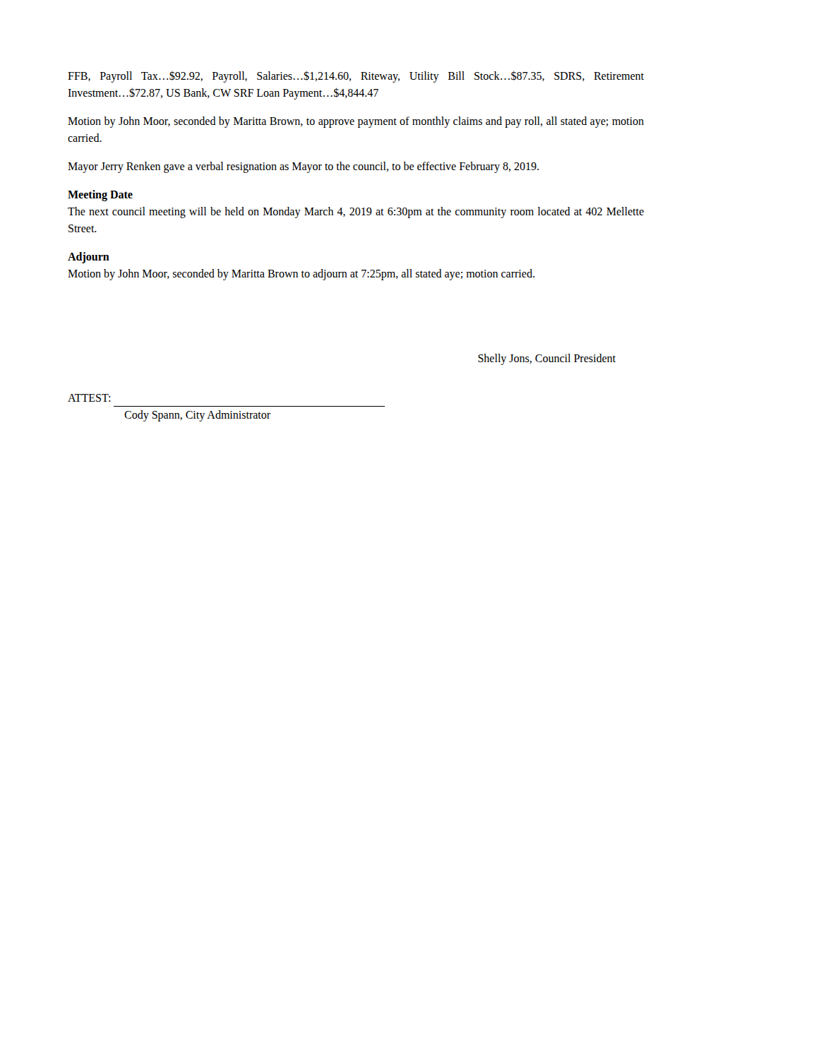FFB, Payroll Tax…$92.92, Payroll, Salaries…$1,214.60, Riteway, Utility Bill Stock…$87.35, SDRS, Retirement Investment…$72.87, US Bank, CW SRF Loan Payment…$4,844.47
Motion by John Moor, seconded by Maritta Brown, to approve payment of monthly claims and pay roll, all stated aye; motion carried.
Mayor Jerry Renken gave a verbal resignation as Mayor to the council, to be effective February 8, 2019.
Meeting Date
The next council meeting will be held on Monday March 4, 2019 at 6:30pm at the community room located at 402 Mellette Street.
Adjourn
Motion by John Moor, seconded by Maritta Brown to adjourn at 7:25pm, all stated aye; motion carried.
Shelly Jons, Council President
ATTEST:
Cody Spann, City Administrator